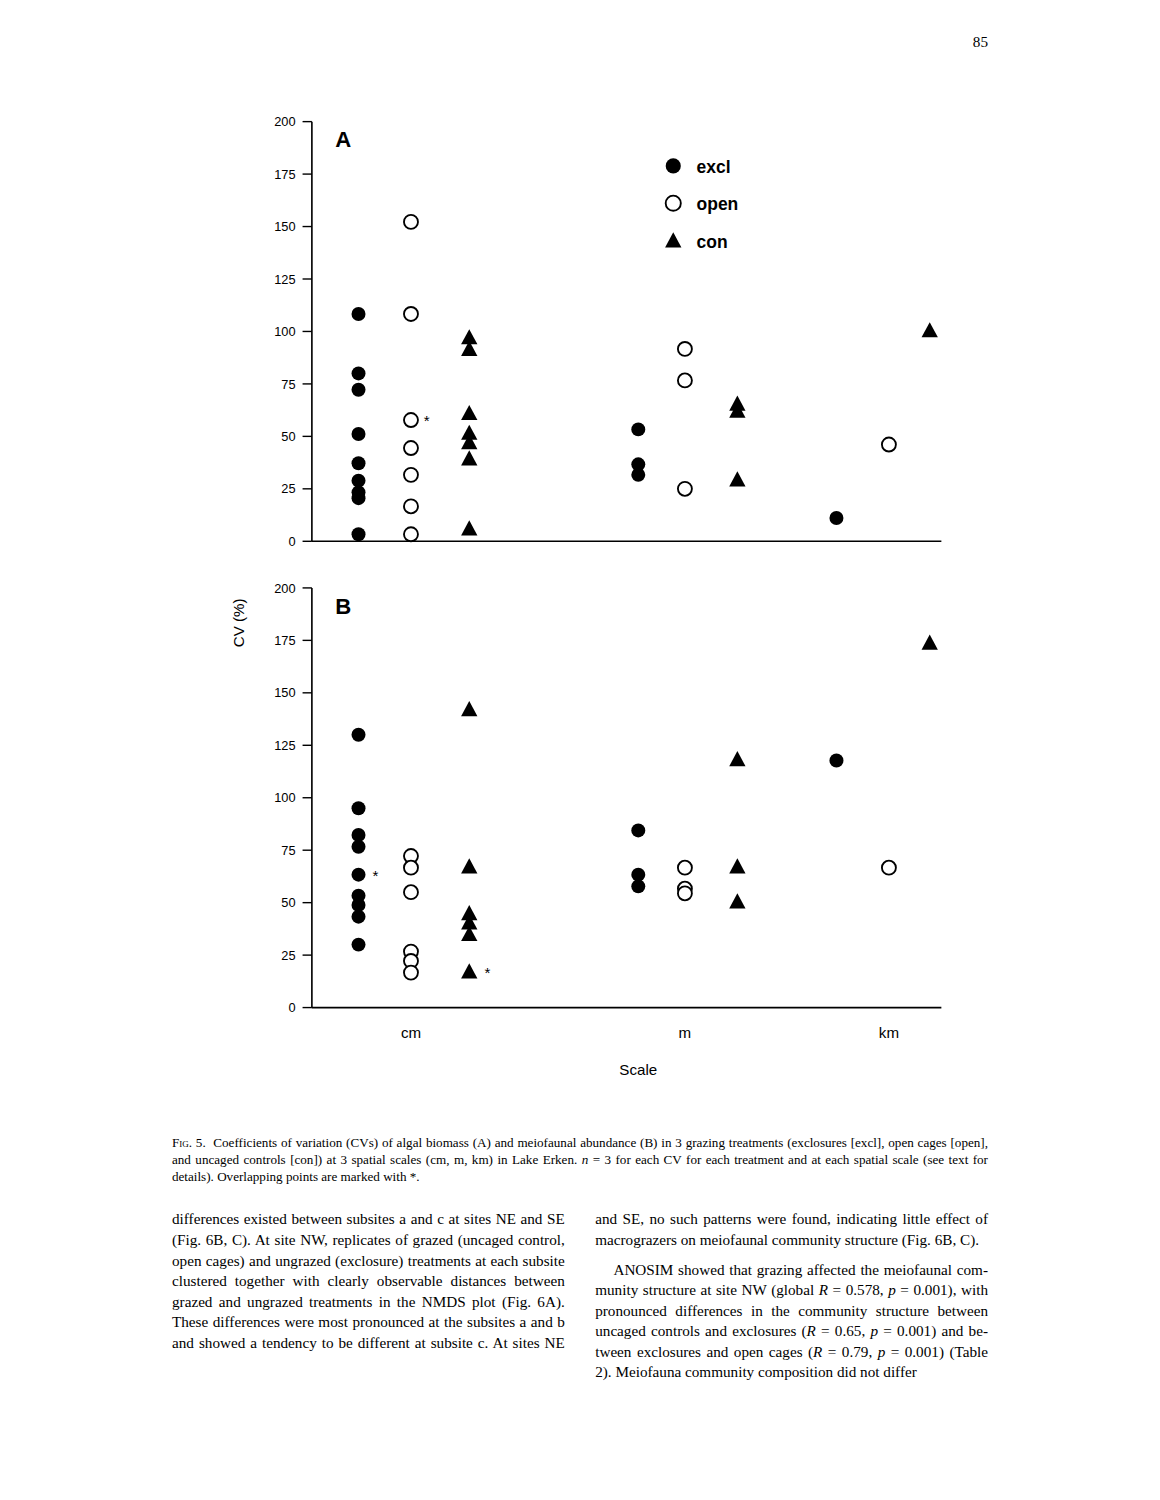85
Figure 5: Coefficients of variation of algal biomass and meiofaunal abundance across three grazing treatments and three spatial scales Two stacked scatter panels (A and B) plotting CV percent on the y-axis against spatial scale (cm, m, km) on the x-axis, with symbols for exclosures (filled circles), open cages (open circles), and uncaged controls (filled triangles). 200 175 150 125 100 75 50 25 0 A excl open con * CV (%) 200 175 150 125 100 75 50 25 0 B * * cm m km Scale
Fig. 5. Coefficients of variation (CVs) of algal biomass (A) and meiofaunal abundance (B) in 3 grazing treatments (exclosures [excl], open cages [open], and uncaged controls [con]) at 3 spatial scales (cm, m, km) in Lake Erken. n = 3 for each CV for each treatment and at each spatial scale (see text for details). Overlapping points are marked with *.
differences existed between subsites a and c at sites NE and SE (Fig. 6B, C). At site NW, replicates of grazed (uncaged control, open cages) and ungrazed (exclosure) treatments at each subsite clustered together with clearly observable distances between grazed and ungrazed treatments in the NMDS plot (Fig. 6A). These differences were most pronounced at the subsites a and b and showed a tendency to be different at subsite c. At sites NE and SE, no such patterns were found, indicating little effect of macrograzers on meiofaunal community structure (Fig. 6B, C).
ANOSIM showed that grazing affected the meiofaunal community structure at site NW (global R = 0.578, p = 0.001), with pronounced differences in the community structure between uncaged controls and exclosures (R = 0.65, p = 0.001) and between exclosures and open cages (R = 0.79, p = 0.001) (Table 2). Meiofauna community composition did not differ